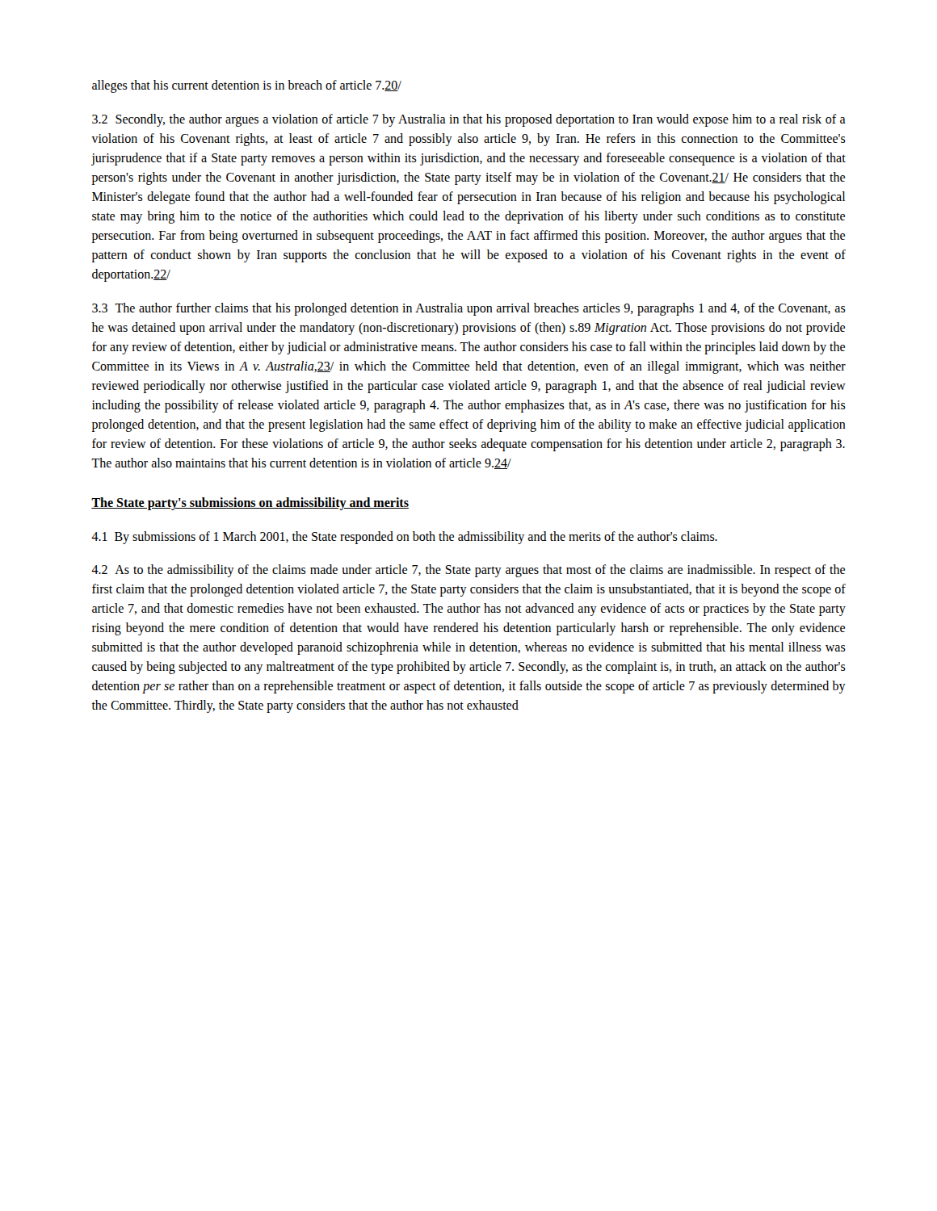alleges that his current detention is in breach of article 7.20/
3.2 Secondly, the author argues a violation of article 7 by Australia in that his proposed deportation to Iran would expose him to a real risk of a violation of his Covenant rights, at least of article 7 and possibly also article 9, by Iran. He refers in this connection to the Committee's jurisprudence that if a State party removes a person within its jurisdiction, and the necessary and foreseeable consequence is a violation of that person's rights under the Covenant in another jurisdiction, the State party itself may be in violation of the Covenant.21/ He considers that the Minister's delegate found that the author had a well-founded fear of persecution in Iran because of his religion and because his psychological state may bring him to the notice of the authorities which could lead to the deprivation of his liberty under such conditions as to constitute persecution. Far from being overturned in subsequent proceedings, the AAT in fact affirmed this position. Moreover, the author argues that the pattern of conduct shown by Iran supports the conclusion that he will be exposed to a violation of his Covenant rights in the event of deportation.22/
3.3 The author further claims that his prolonged detention in Australia upon arrival breaches articles 9, paragraphs 1 and 4, of the Covenant, as he was detained upon arrival under the mandatory (non-discretionary) provisions of (then) s.89 Migration Act. Those provisions do not provide for any review of detention, either by judicial or administrative means. The author considers his case to fall within the principles laid down by the Committee in its Views in A v. Australia,23/ in which the Committee held that detention, even of an illegal immigrant, which was neither reviewed periodically nor otherwise justified in the particular case violated article 9, paragraph 1, and that the absence of real judicial review including the possibility of release violated article 9, paragraph 4. The author emphasizes that, as in A's case, there was no justification for his prolonged detention, and that the present legislation had the same effect of depriving him of the ability to make an effective judicial application for review of detention. For these violations of article 9, the author seeks adequate compensation for his detention under article 2, paragraph 3. The author also maintains that his current detention is in violation of article 9.24/
The State party's submissions on admissibility and merits
4.1 By submissions of 1 March 2001, the State responded on both the admissibility and the merits of the author's claims.
4.2 As to the admissibility of the claims made under article 7, the State party argues that most of the claims are inadmissible. In respect of the first claim that the prolonged detention violated article 7, the State party considers that the claim is unsubstantiated, that it is beyond the scope of article 7, and that domestic remedies have not been exhausted. The author has not advanced any evidence of acts or practices by the State party rising beyond the mere condition of detention that would have rendered his detention particularly harsh or reprehensible. The only evidence submitted is that the author developed paranoid schizophrenia while in detention, whereas no evidence is submitted that his mental illness was caused by being subjected to any maltreatment of the type prohibited by article 7. Secondly, as the complaint is, in truth, an attack on the author's detention per se rather than on a reprehensible treatment or aspect of detention, it falls outside the scope of article 7 as previously determined by the Committee. Thirdly, the State party considers that the author has not exhausted